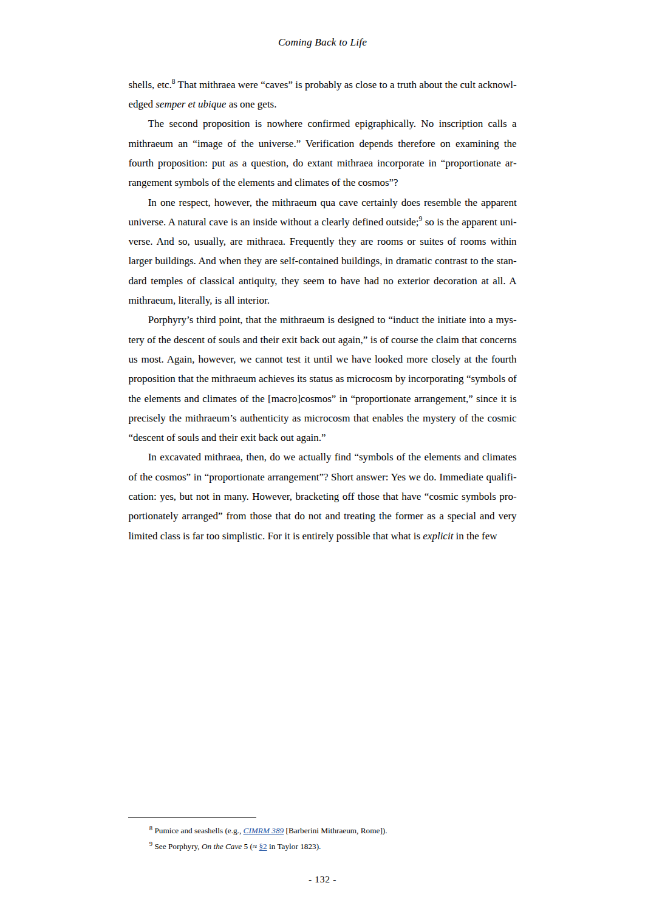Coming Back to Life
shells, etc.8 That mithraea were “caves” is probably as close to a truth about the cult acknowledged semper et ubique as one gets.
The second proposition is nowhere confirmed epigraphically. No inscription calls a mithraeum an “image of the universe.” Verification depends therefore on examining the fourth proposition: put as a question, do extant mithraea incorporate in “proportionate arrangement symbols of the elements and climates of the cosmos”?
In one respect, however, the mithraeum qua cave certainly does resemble the apparent universe. A natural cave is an inside without a clearly defined outside;9 so is the apparent universe. And so, usually, are mithraea. Frequently they are rooms or suites of rooms within larger buildings. And when they are self-contained buildings, in dramatic contrast to the standard temples of classical antiquity, they seem to have had no exterior decoration at all. A mithraeum, literally, is all interior.
Porphyry’s third point, that the mithraeum is designed to “induct the initiate into a mystery of the descent of souls and their exit back out again,” is of course the claim that concerns us most. Again, however, we cannot test it until we have looked more closely at the fourth proposition that the mithraeum achieves its status as microcosm by incorporating “symbols of the elements and climates of the [macro]cosmos” in “proportionate arrangement,” since it is precisely the mithraeum’s authenticity as microcosm that enables the mystery of the cosmic “descent of souls and their exit back out again.”
In excavated mithraea, then, do we actually find “symbols of the elements and climates of the cosmos” in “proportionate arrangement”? Short answer: Yes we do. Immediate qualification: yes, but not in many. However, bracketing off those that have “cosmic symbols proportionately arranged” from those that do not and treating the former as a special and very limited class is far too simplistic. For it is entirely possible that what is explicit in the few
8 Pumice and seashells (e.g., CIMRM 389 [Barberini Mithraeum, Rome]).
9 See Porphyry, On the Cave 5 (≈ §2 in Taylor 1823).
- 132 -